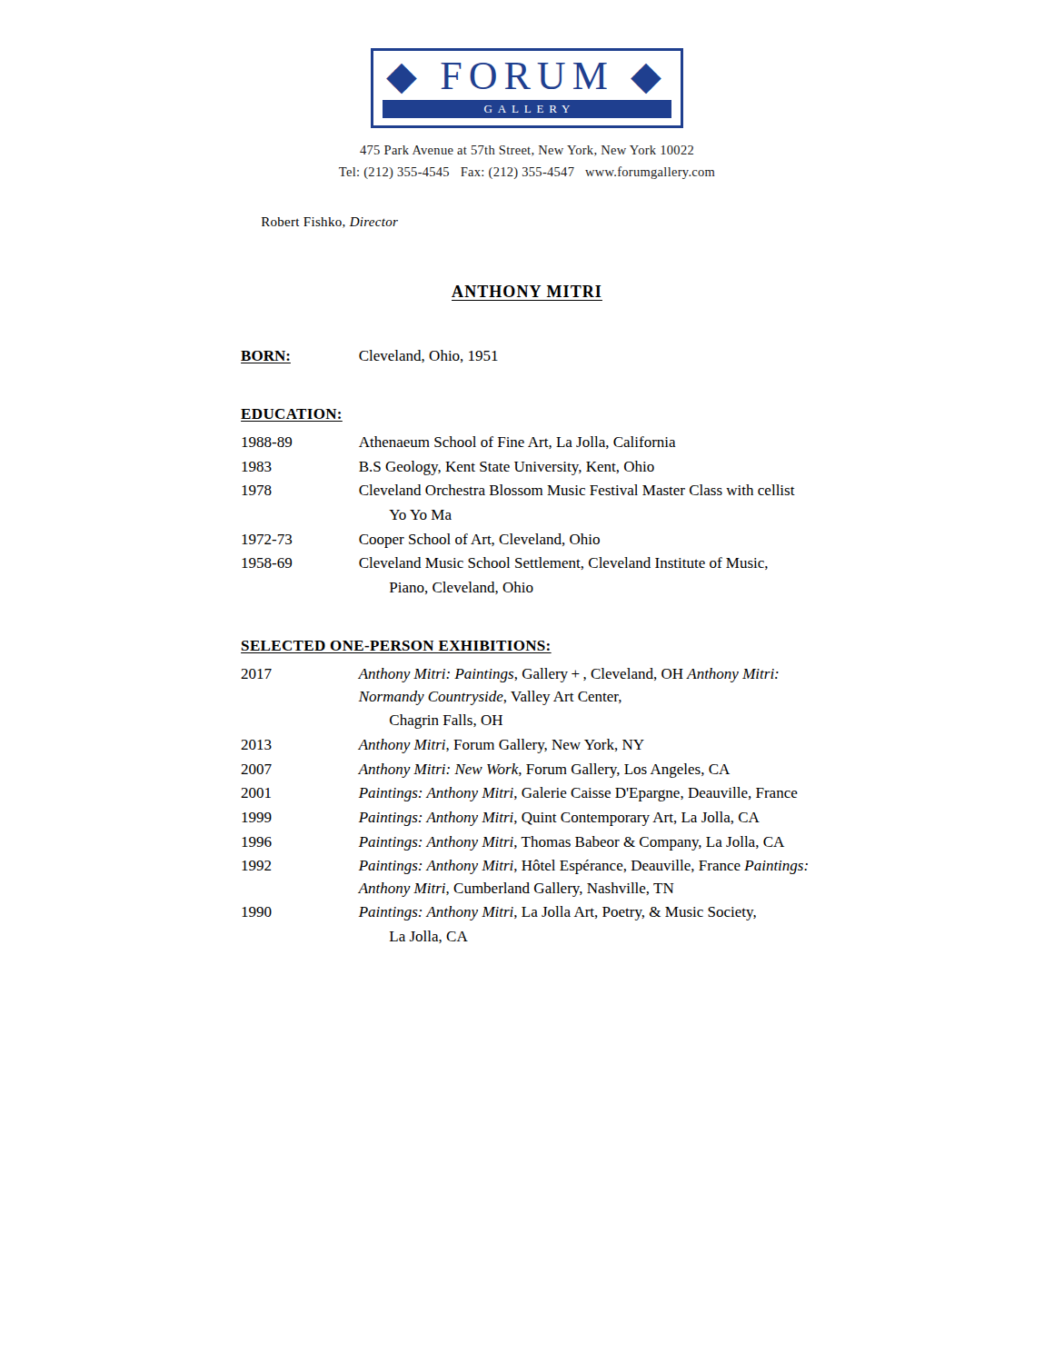◆ FORUM ◆ GALLERY
475 Park Avenue at 57th Street, New York, New York 10022
Tel: (212) 355-4545 Fax: (212) 355-4547 www.forumgallery.com
Robert Fishko, Director
ANTHONY MITRI
BORN: Cleveland, Ohio, 1951
EDUCATION:
1988-89
Athenaeum School of Fine Art, La Jolla, California
1983
B.S Geology, Kent State University, Kent, Ohio
1978
Cleveland Orchestra Blossom Music Festival Master Class with cellist Yo Yo Ma
1972-73
Cooper School of Art, Cleveland, Ohio
1958-69
Cleveland Music School Settlement, Cleveland Institute of Music, Piano, Cleveland, Ohio
SELECTED ONE-PERSON EXHIBITIONS:
2017
Anthony Mitri: Paintings, Gallery + , Cleveland, OH Anthony Mitri: Normandy Countryside, Valley Art Center, Chagrin Falls, OH
2013
Anthony Mitri, Forum Gallery, New York, NY
2007
Anthony Mitri: New Work, Forum Gallery, Los Angeles, CA
2001
Paintings: Anthony Mitri, Galerie Caisse D'Epargne, Deauville, France
1999
Paintings: Anthony Mitri, Quint Contemporary Art, La Jolla, CA
1996
Paintings: Anthony Mitri, Thomas Babeor & Company, La Jolla, CA
1992
Paintings: Anthony Mitri, Hôtel Espérance, Deauville, France Paintings: Anthony Mitri, Cumberland Gallery, Nashville, TN
1990
Paintings: Anthony Mitri, La Jolla Art, Poetry, & Music Society, La Jolla, CA